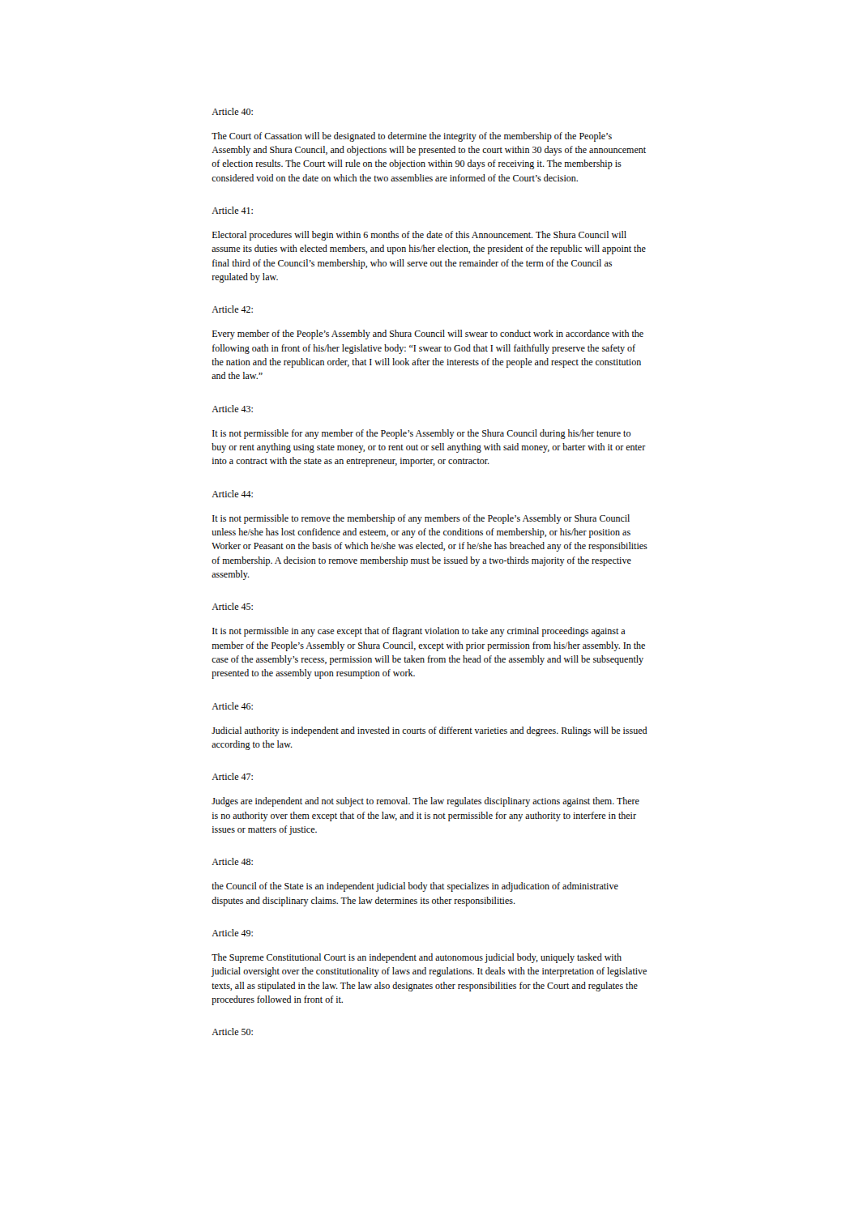Article 40:
The Court of Cassation will be designated to determine the integrity of the membership of the People’s Assembly and Shura Council, and objections will be presented to the court within 30 days of the announcement of election results. The Court will rule on the objection within 90 days of receiving it. The membership is considered void on the date on which the two assemblies are informed of the Court’s decision.
Article 41:
Electoral procedures will begin within 6 months of the date of this Announcement. The Shura Council will assume its duties with elected members, and upon his/her election, the president of the republic will appoint the final third of the Council’s membership, who will serve out the remainder of the term of the Council as regulated by law.
Article 42:
Every member of the People’s Assembly and Shura Council will swear to conduct work in accordance with the following oath in front of his/her legislative body: “I swear to God that I will faithfully preserve the safety of the nation and the republican order, that I will look after the interests of the people and respect the constitution and the law.”
Article 43:
It is not permissible for any member of the People’s Assembly or the Shura Council during his/her tenure to buy or rent anything using state money, or to rent out or sell anything with said money, or barter with it or enter into a contract with the state as an entrepreneur, importer, or contractor.
Article 44:
It is not permissible to remove the membership of any members of the People’s Assembly or Shura Council unless he/she has lost confidence and esteem, or any of the conditions of membership, or his/her position as Worker or Peasant on the basis of which he/she was elected, or if he/she has breached any of the responsibilities of membership. A decision to remove membership must be issued by a two-thirds majority of the respective assembly.
Article 45:
It is not permissible in any case except that of flagrant violation to take any criminal proceedings against a member of the People’s Assembly or Shura Council, except with prior permission from his/her assembly. In the case of the assembly’s recess, permission will be taken from the head of the assembly and will be subsequently presented to the assembly upon resumption of work.
Article 46:
Judicial authority is independent and invested in courts of different varieties and degrees. Rulings will be issued according to the law.
Article 47:
Judges are independent and not subject to removal. The law regulates disciplinary actions against them. There is no authority over them except that of the law, and it is not permissible for any authority to interfere in their issues or matters of justice.
Article 48:
the Council of the State is an independent judicial body that specializes in adjudication of administrative disputes and disciplinary claims. The law determines its other responsibilities.
Article 49:
The Supreme Constitutional Court is an independent and autonomous judicial body, uniquely tasked with judicial oversight over the constitutionality of laws and regulations. It deals with the interpretation of legislative texts, all as stipulated in the law. The law also designates other responsibilities for the Court and regulates the procedures followed in front of it.
Article 50: